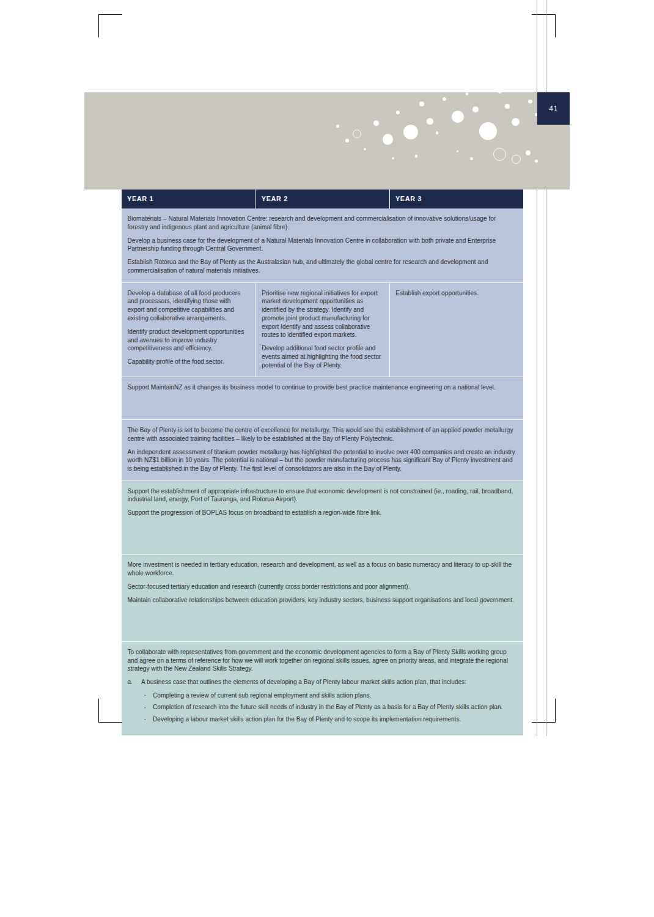41
| | YEAR 1 | YEAR 2 | YEAR 3 | |
| --- | --- | --- | --- | --- |
| | Biomaterials – Natural Materials Innovation Centre: research and development and commercialisation of innovative solutions/usage for forestry and indigenous plant and agriculture (animal fibre). Develop a business case for the development of a Natural Materials Innovation Centre in collaboration with both private and Enterprise Partnership funding through Central Government. Establish Rotorua and the Bay of Plenty as the Australasian hub, and ultimately the global centre for research and development and commercialisation of natural materials initiatives. | |
| | Develop a database of all food producers and processors, identifying those with export and competitive capabilities and existing collaborative arrangements. Identify product development opportunities and avenues to improve industry competitiveness and efficiency. Capability profile of the food sector. | Prioritise new regional initiatives for export market development opportunities as identified by the strategy. Identify and promote joint product manufacturing for export Identify and assess collaborative routes to identified export markets. Develop additional food sector profile and events aimed at highlighting the food sector potential of the Bay of Plenty. | Establish export opportunities. | |
| | Support MaintainNZ as it changes its business model to continue to provide best practice maintenance engineering on a national level. | |
| | The Bay of Plenty is set to become the centre of excellence for metallurgy. This would see the establishment of an applied powder metallurgy centre with associated training facilities – likely to be established at the Bay of Plenty Polytechnic. An independent assessment of titanium powder metallurgy has highlighted the potential to involve over 400 companies and create an industry worth NZ$1 billion in 10 years. The potential is national – but the powder manufacturing process has significant Bay of Plenty investment and is being established in the Bay of Plenty. The first level of consolidators are also in the Bay of Plenty. | |
| | Support the establishment of appropriate infrastructure to ensure that economic development is not constrained (ie., roading, rail, broadband, industrial land, energy, Port of Tauranga, and Rotorua Airport). Support the progression of BOPLAS focus on broadband to establish a region-wide fibre link. | |
| | More investment is needed in tertiary education, research and development, as well as a focus on basic numeracy and literacy to up-skill the whole workforce. Sector-focused tertiary education and research (currently cross border restrictions and poor alignment). Maintain collaborative relationships between education providers, key industry sectors, business support organisations and local government. | |
| | To collaborate with representatives from government and the economic development agencies to form a Bay of Plenty Skills working group and agree on a terms of reference for how we will work together on regional skills issues, agree on priority areas, and integrate the regional strategy with the New Zealand Skills Strategy. a. A business case that outlines the elements of developing a Bay of Plenty labour market skills action plan, that includes: Completing a review of current sub regional employment and skills action plans. Completion of research into the future skill needs of industry in the Bay of Plenty as a basis for a Bay of Plenty skills action plan. Developing a labour market skills action plan for the Bay of Plenty and to scope its implementation requirements. | |